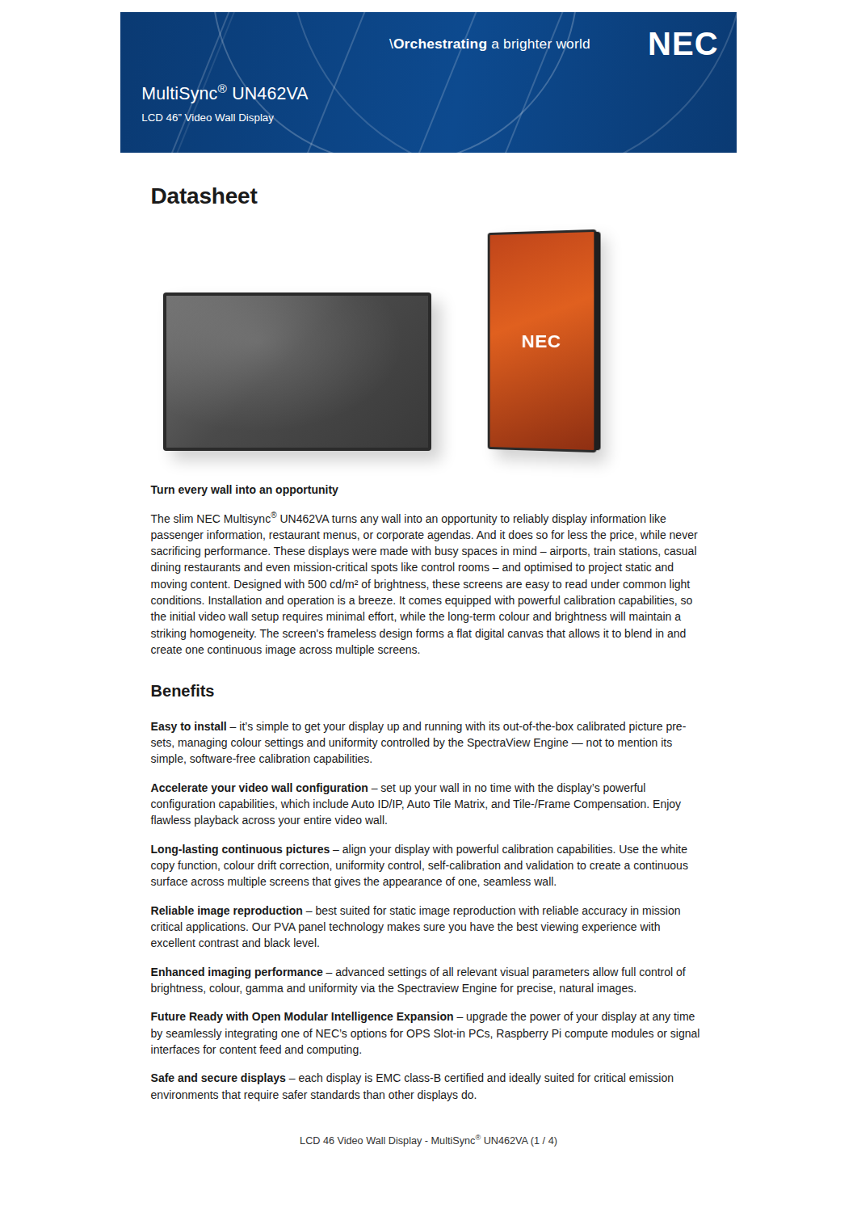\Orchestrating a brighter world
NEC
MultiSync® UN462VA
LCD 46” Video Wall Display
Datasheet
NEC
Turn every wall into an opportunity
The slim NEC Multisync® UN462VA turns any wall into an opportunity to reliably display information like passenger information, restaurant menus, or corporate agendas. And it does so for less the price, while never sacrificing performance. These displays were made with busy spaces in mind – airports, train stations, casual dining restaurants and even mission-critical spots like control rooms – and optimised to project static and moving content. Designed with 500 cd/m² of brightness, these screens are easy to read under common light conditions. Installation and operation is a breeze. It comes equipped with powerful calibration capabilities, so the initial video wall setup requires minimal effort, while the long-term colour and brightness will maintain a striking homogeneity. The screen's frameless design forms a flat digital canvas that allows it to blend in and create one continuous image across multiple screens.
Benefits
Easy to install – it’s simple to get your display up and running with its out-of-the-box calibrated picture pre-sets, managing colour settings and uniformity controlled by the SpectraView Engine — not to mention its simple, software-free calibration capabilities.
Accelerate your video wall configuration – set up your wall in no time with the display’s powerful configuration capabilities, which include Auto ID/IP, Auto Tile Matrix, and Tile-/Frame Compensation. Enjoy flawless playback across your entire video wall.
Long-lasting continuous pictures – align your display with powerful calibration capabilities. Use the white copy function, colour drift correction, uniformity control, self-calibration and validation to create a continuous surface across multiple screens that gives the appearance of one, seamless wall.
Reliable image reproduction – best suited for static image reproduction with reliable accuracy in mission critical applications. Our PVA panel technology makes sure you have the best viewing experience with excellent contrast and black level.
Enhanced imaging performance – advanced settings of all relevant visual parameters allow full control of brightness, colour, gamma and uniformity via the Spectraview Engine for precise, natural images.
Future Ready with Open Modular Intelligence Expansion – upgrade the power of your display at any time by seamlessly integrating one of NEC’s options for OPS Slot-in PCs, Raspberry Pi compute modules or signal interfaces for content feed and computing.
Safe and secure displays – each display is EMC class-B certified and ideally suited for critical emission environments that require safer standards than other displays do.
LCD 46 Video Wall Display - MultiSync® UN462VA (1 / 4)